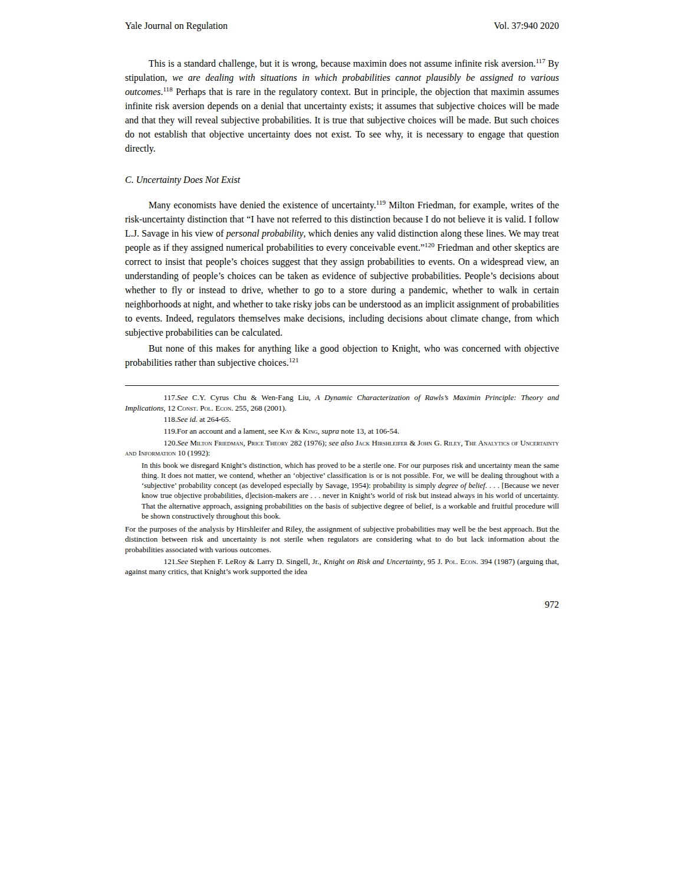Yale Journal on Regulation Vol. 37:940 2020
This is a standard challenge, but it is wrong, because maximin does not assume infinite risk aversion.117 By stipulation, we are dealing with situations in which probabilities cannot plausibly be assigned to various outcomes.118 Perhaps that is rare in the regulatory context. But in principle, the objection that maximin assumes infinite risk aversion depends on a denial that uncertainty exists; it assumes that subjective choices will be made and that they will reveal subjective probabilities. It is true that subjective choices will be made. But such choices do not establish that objective uncertainty does not exist. To see why, it is necessary to engage that question directly.
C. Uncertainty Does Not Exist
Many economists have denied the existence of uncertainty.119 Milton Friedman, for example, writes of the risk-uncertainty distinction that “I have not referred to this distinction because I do not believe it is valid. I follow L.J. Savage in his view of personal probability, which denies any valid distinction along these lines. We may treat people as if they assigned numerical probabilities to every conceivable event.”120 Friedman and other skeptics are correct to insist that people’s choices suggest that they assign probabilities to events. On a widespread view, an understanding of people’s choices can be taken as evidence of subjective probabilities. People’s decisions about whether to fly or instead to drive, whether to go to a store during a pandemic, whether to walk in certain neighborhoods at night, and whether to take risky jobs can be understood as an implicit assignment of probabilities to events. Indeed, regulators themselves make decisions, including decisions about climate change, from which subjective probabilities can be calculated.
But none of this makes for anything like a good objection to Knight, who was concerned with objective probabilities rather than subjective choices.121
117. See C.Y. Cyrus Chu & Wen-Fang Liu, A Dynamic Characterization of Rawls’s Maximin Principle: Theory and Implications, 12 Const. Pol. Econ. 255, 268 (2001).
118. See id. at 264-65.
119. For an account and a lament, see Kay & King, supra note 13, at 106-54.
120. See Milton Friedman, Price Theory 282 (1976); see also Jack Hirshleifer & John G. Riley, The Analytics of Uncertainty and Information 10 (1992):
In this book we disregard Knight’s distinction, which has proved to be a sterile one. For our purposes risk and uncertainty mean the same thing. It does not matter, we contend, whether an ‘objective’ classification is or is not possible. For, we will be dealing throughout with a ‘subjective’ probability concept (as developed especially by Savage, 1954): probability is simply degree of belief. . . . [Because we never know true objective probabilities, d]ecision-makers are . . . never in Knight’s world of risk but instead always in his world of uncertainty. That the alternative approach, assigning probabilities on the basis of subjective degree of belief, is a workable and fruitful procedure will be shown constructively throughout this book.
For the purposes of the analysis by Hirshleifer and Riley, the assignment of subjective probabilities may well be the best approach. But the distinction between risk and uncertainty is not sterile when regulators are considering what to do but lack information about the probabilities associated with various outcomes.
121. See Stephen F. LeRoy & Larry D. Singell, Jr., Knight on Risk and Uncertainty, 95 J. Pol. Econ. 394 (1987) (arguing that, against many critics, that Knight’s work supported the idea
972